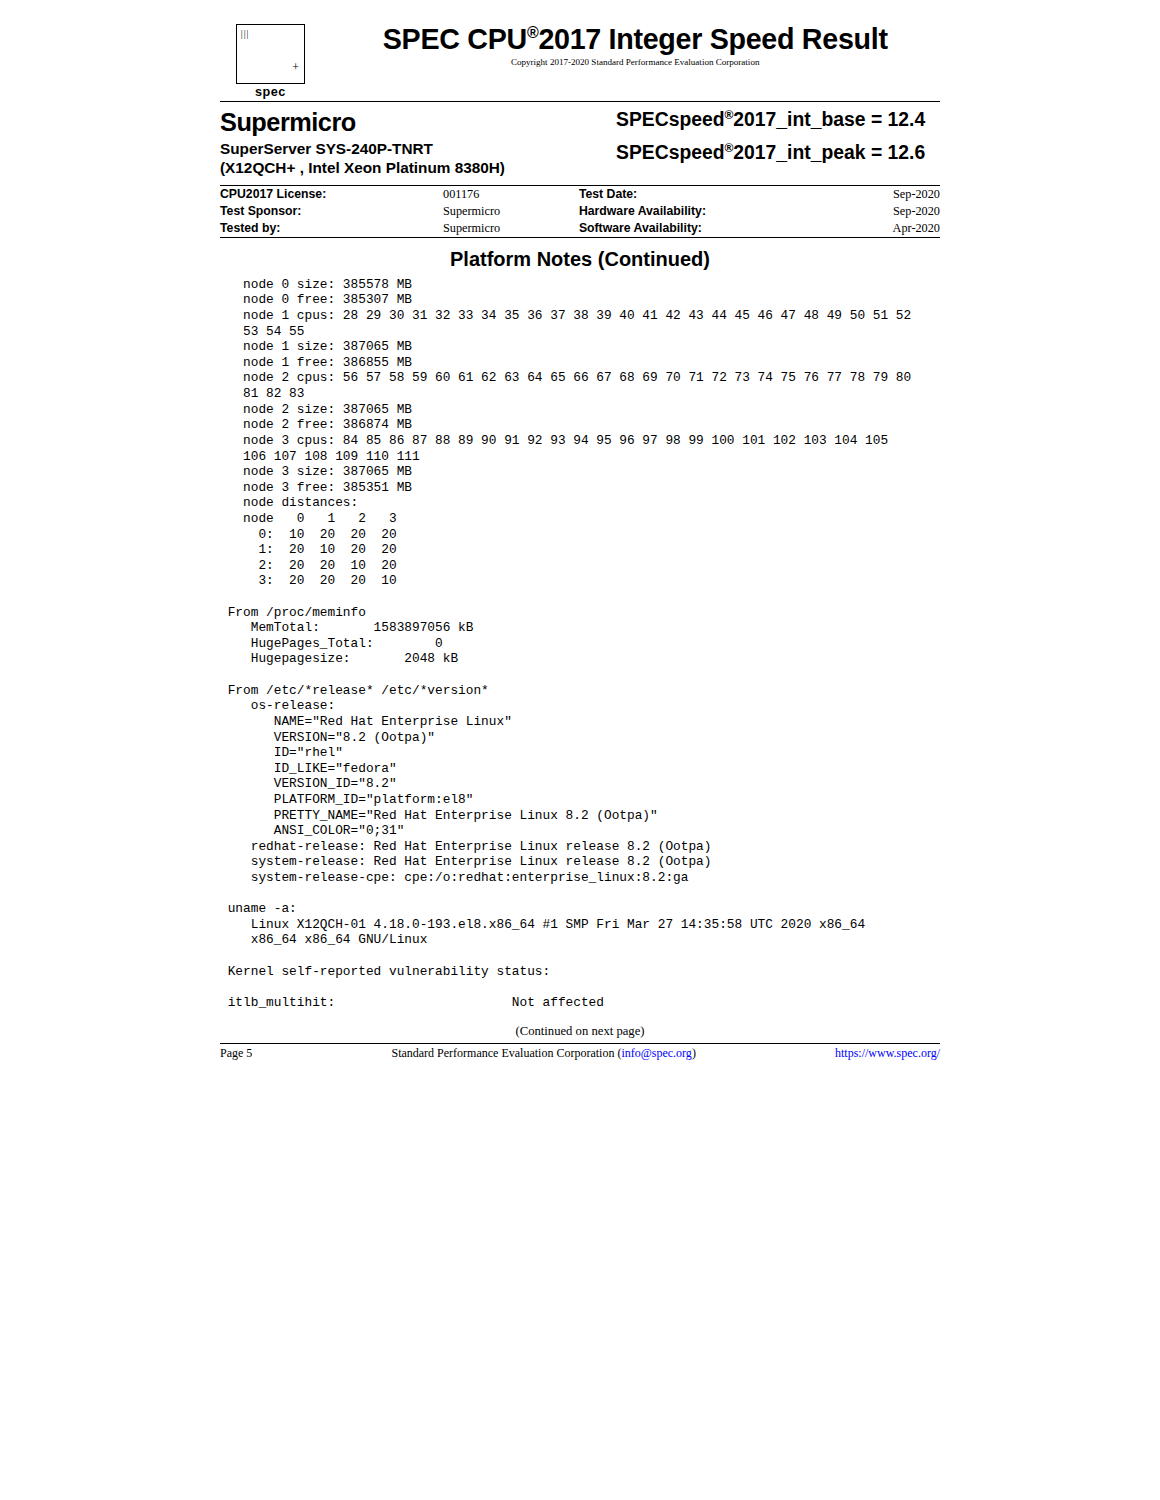|||
+
spec
SPEC CPU®2017 Integer Speed Result
Copyright 2017-2020 Standard Performance Evaluation Corporation
Supermicro
SuperServer SYS-240P-TNRT
(X12QCH+ , Intel Xeon Platinum 8380H)
SPECspeed®2017_int_base = 12.4
SPECspeed®2017_int_peak = 12.6
| CPU2017 License: | 001176 | Test Date: | Sep-2020 |
| Test Sponsor: | Supermicro | Hardware Availability: | Sep-2020 |
| Tested by: | Supermicro | Software Availability: | Apr-2020 |
Platform Notes (Continued)
   node 0 size: 385578 MB
   node 0 free: 385307 MB
   node 1 cpus: 28 29 30 31 32 33 34 35 36 37 38 39 40 41 42 43 44 45 46 47 48 49 50 51 52
   53 54 55
   node 1 size: 387065 MB
   node 1 free: 386855 MB
   node 2 cpus: 56 57 58 59 60 61 62 63 64 65 66 67 68 69 70 71 72 73 74 75 76 77 78 79 80
   81 82 83
   node 2 size: 387065 MB
   node 2 free: 386874 MB
   node 3 cpus: 84 85 86 87 88 89 90 91 92 93 94 95 96 97 98 99 100 101 102 103 104 105
   106 107 108 109 110 111
   node 3 size: 387065 MB
   node 3 free: 385351 MB
   node distances:
   node   0   1   2   3
     0:  10  20  20  20
     1:  20  10  20  20
     2:  20  20  10  20
     3:  20  20  20  10

 From /proc/meminfo
    MemTotal:       1583897056 kB
    HugePages_Total:        0
    Hugepagesize:       2048 kB

 From /etc/*release* /etc/*version*
    os-release:
       NAME="Red Hat Enterprise Linux"
       VERSION="8.2 (Ootpa)"
       ID="rhel"
       ID_LIKE="fedora"
       VERSION_ID="8.2"
       PLATFORM_ID="platform:el8"
       PRETTY_NAME="Red Hat Enterprise Linux 8.2 (Ootpa)"
       ANSI_COLOR="0;31"
    redhat-release: Red Hat Enterprise Linux release 8.2 (Ootpa)
    system-release: Red Hat Enterprise Linux release 8.2 (Ootpa)
    system-release-cpe: cpe:/o:redhat:enterprise_linux:8.2:ga

 uname -a:
    Linux X12QCH-01 4.18.0-193.el8.x86_64 #1 SMP Fri Mar 27 14:35:58 UTC 2020 x86_64
    x86_64 x86_64 GNU/Linux

 Kernel self-reported vulnerability status:

 itlb_multihit:                       Not affected
(Continued on next page)
Page 5
Standard Performance Evaluation Corporation (info@spec.org)
https://www.spec.org/